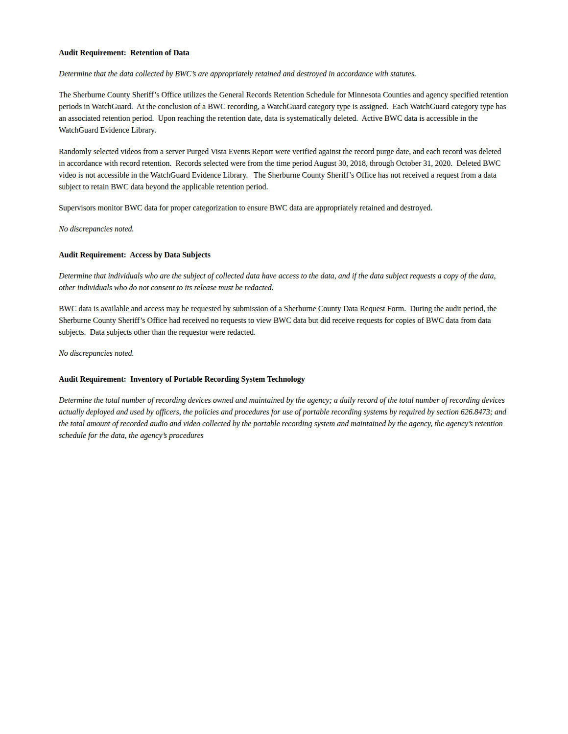Audit Requirement: Retention of Data
Determine that the data collected by BWC’s are appropriately retained and destroyed in accordance with statutes.
The Sherburne County Sheriff’s Office utilizes the General Records Retention Schedule for Minnesota Counties and agency specified retention periods in WatchGuard. At the conclusion of a BWC recording, a WatchGuard category type is assigned. Each WatchGuard category type has an associated retention period. Upon reaching the retention date, data is systematically deleted. Active BWC data is accessible in the WatchGuard Evidence Library.
Randomly selected videos from a server Purged Vista Events Report were verified against the record purge date, and each record was deleted in accordance with record retention. Records selected were from the time period August 30, 2018, through October 31, 2020. Deleted BWC video is not accessible in the WatchGuard Evidence Library. The Sherburne County Sheriff’s Office has not received a request from a data subject to retain BWC data beyond the applicable retention period.
Supervisors monitor BWC data for proper categorization to ensure BWC data are appropriately retained and destroyed.
No discrepancies noted.
Audit Requirement: Access by Data Subjects
Determine that individuals who are the subject of collected data have access to the data, and if the data subject requests a copy of the data, other individuals who do not consent to its release must be redacted.
BWC data is available and access may be requested by submission of a Sherburne County Data Request Form. During the audit period, the Sherburne County Sheriff’s Office had received no requests to view BWC data but did receive requests for copies of BWC data from data subjects. Data subjects other than the requestor were redacted.
No discrepancies noted.
Audit Requirement: Inventory of Portable Recording System Technology
Determine the total number of recording devices owned and maintained by the agency; a daily record of the total number of recording devices actually deployed and used by officers, the policies and procedures for use of portable recording systems by required by section 626.8473; and the total amount of recorded audio and video collected by the portable recording system and maintained by the agency, the agency’s retention schedule for the data, the agency’s procedures